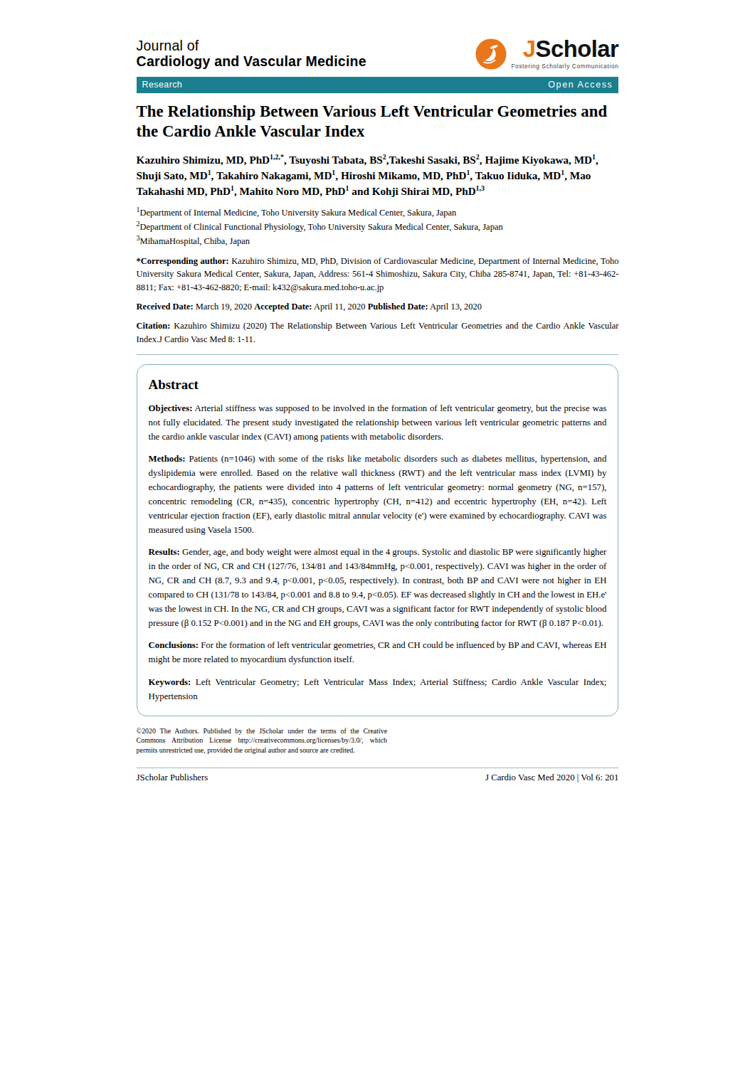Journal of
Cardiology and Vascular Medicine
JScholar
Fostering Scholarly Communication
Research Open Access
The Relationship Between Various Left Ventricular Geometries and the Cardio Ankle Vascular Index
Kazuhiro Shimizu, MD, PhD1,2,*, Tsuyoshi Tabata, BS2,Takeshi Sasaki, BS2, Hajime Kiyokawa, MD1, Shuji Sato, MD1, Takahiro Nakagami, MD1, Hiroshi Mikamo, MD, PhD1, Takuo Iiduka, MD1, Mao Takahashi MD, PhD1, Mahito Noro MD, PhD1 and Kohji Shirai MD, PhD1,3
1Department of Internal Medicine, Toho University Sakura Medical Center, Sakura, Japan
2Department of Clinical Functional Physiology, Toho University Sakura Medical Center, Sakura, Japan
3MihamaHospital, Chiba, Japan
*Corresponding author: Kazuhiro Shimizu, MD, PhD, Division of Cardiovascular Medicine, Department of Internal Medicine, Toho University Sakura Medical Center, Sakura, Japan, Address: 561-4 Shimoshizu, Sakura City, Chiba 285-8741, Japan, Tel: +81-43-462-8811; Fax: +81-43-462-8820; E-mail: k432@sakura.med.toho-u.ac.jp
Received Date: March 19, 2020 Accepted Date: April 11, 2020 Published Date: April 13, 2020
Citation: Kazuhiro Shimizu (2020) The Relationship Between Various Left Ventricular Geometries and the Cardio Ankle Vascular Index.J Cardio Vasc Med 8: 1-11.
Abstract
Objectives: Arterial stiffness was supposed to be involved in the formation of left ventricular geometry, but the precise was not fully elucidated. The present study investigated the relationship between various left ventricular geometric patterns and the cardio ankle vascular index (CAVI) among patients with metabolic disorders.
Methods: Patients (n=1046) with some of the risks like metabolic disorders such as diabetes mellitus, hypertension, and dyslipidemia were enrolled. Based on the relative wall thickness (RWT) and the left ventricular mass index (LVMI) by echocardiography, the patients were divided into 4 patterns of left ventricular geometry: normal geometry (NG, n=157), concentric remodeling (CR, n=435), concentric hypertrophy (CH, n=412) and eccentric hypertrophy (EH, n=42). Left ventricular ejection fraction (EF), early diastolic mitral annular velocity (e') were examined by echocardiography. CAVI was measured using Vasela 1500.
Results: Gender, age, and body weight were almost equal in the 4 groups. Systolic and diastolic BP were significantly higher in the order of NG, CR and CH (127/76, 134/81 and 143/84mmHg, p<0.001, respectively). CAVI was higher in the order of NG, CR and CH (8.7, 9.3 and 9.4, p<0.001, p<0.05, respectively). In contrast, both BP and CAVI were not higher in EH compared to CH (131/78 to 143/84, p<0.001 and 8.8 to 9.4, p<0.05). EF was decreased slightly in CH and the lowest in EH.e' was the lowest in CH. In the NG, CR and CH groups, CAVI was a significant factor for RWT independently of systolic blood pressure (β 0.152 P<0.001) and in the NG and EH groups, CAVI was the only contributing factor for RWT (β 0.187 P<0.01).
Conclusions: For the formation of left ventricular geometries, CR and CH could be influenced by BP and CAVI, whereas EH might be more related to myocardium dysfunction itself.
Keywords: Left Ventricular Geometry; Left Ventricular Mass Index; Arterial Stiffness; Cardio Ankle Vascular Index; Hypertension
©2020 The Authors. Published by the JScholar under the terms of the Creative Commons Attribution License http://creativecommons.org/licenses/by/3.0/, which permits unrestricted use, provided the original author and source are credited.
JScholar Publishers
J Cardio Vasc Med 2020 | Vol 6: 201